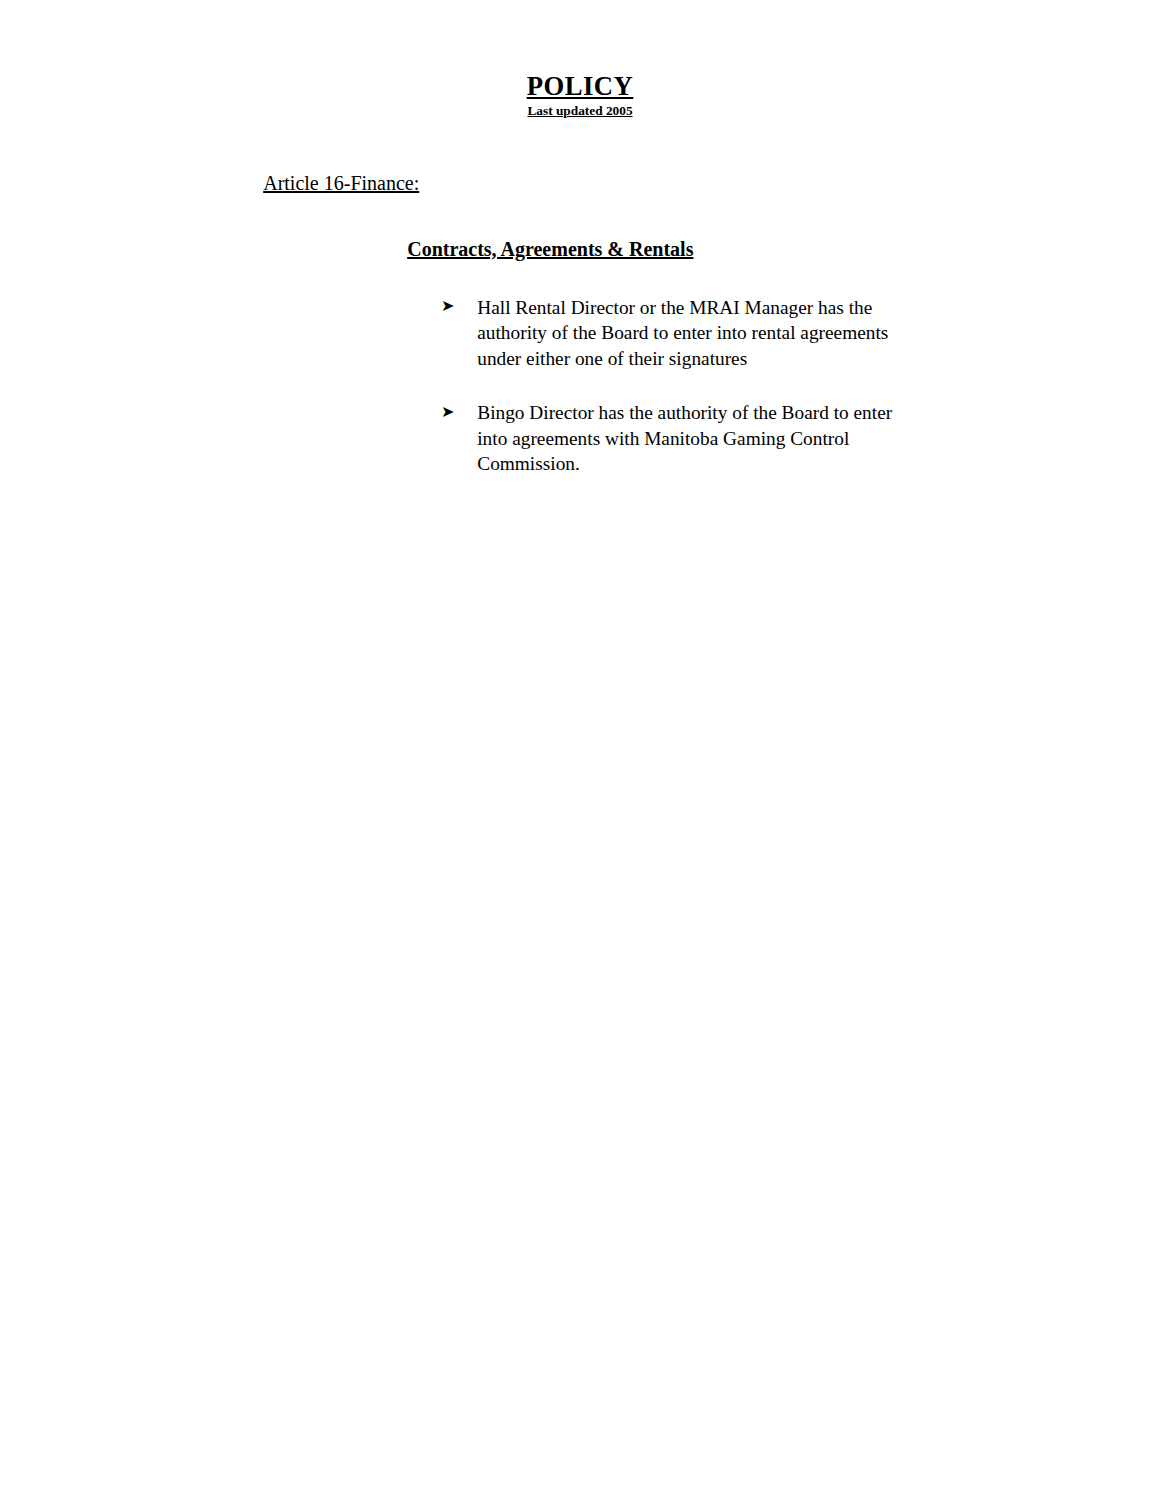POLICY
Last updated 2005
Article 16-Finance:
Contracts, Agreements & Rentals
Hall Rental Director or the MRAI Manager has the authority of the Board to enter into rental agreements under either one of their signatures
Bingo Director has the authority of the Board to enter into agreements with Manitoba Gaming Control Commission.